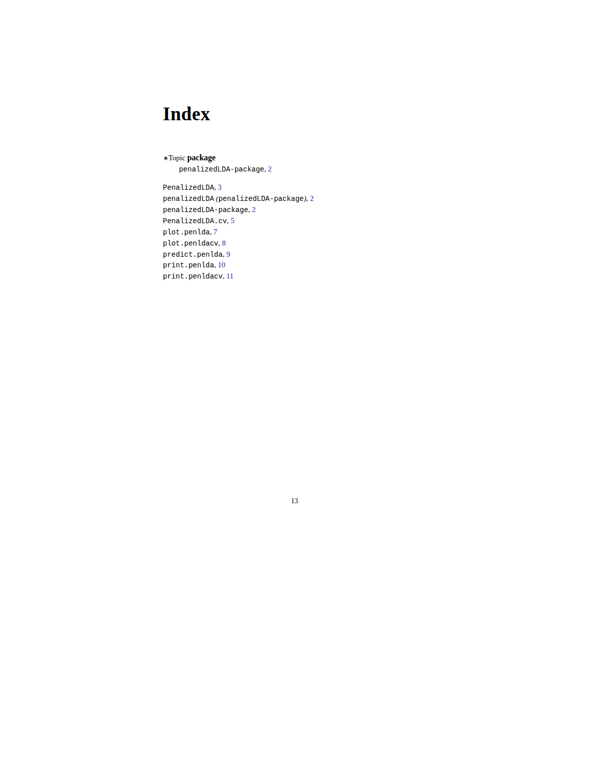Index
∗Topic package penalizedLDA-package, 2
PenalizedLDA, 3
penalizedLDA (penalizedLDA-package), 2
penalizedLDA-package, 2
PenalizedLDA.cv, 5
plot.penlda, 7
plot.penldacv, 8
predict.penlda, 9
print.penlda, 10
print.penldacv, 11
13